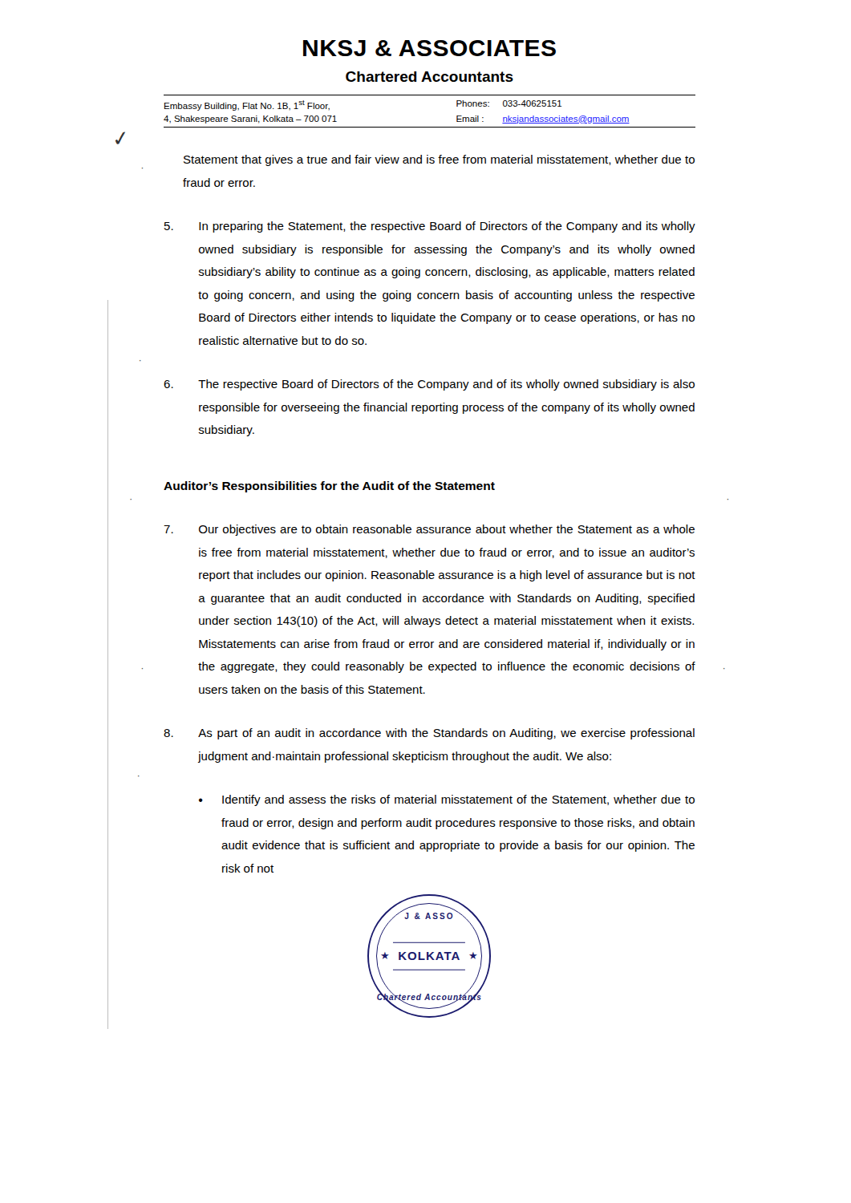NKSJ & ASSOCIATES
Chartered Accountants
| Embassy Building, Flat No. 1B, 1 st Floor, | Phones: 033-40625151 |
| 4, Shakespeare Sarani, Kolkata – 700 071 | Email : nksjandassociates@gmail.com |
Statement that gives a true and fair view and is free from material misstatement, whether due to fraud or error.
5. In preparing the Statement, the respective Board of Directors of the Company and its wholly owned subsidiary is responsible for assessing the Company’s and its wholly owned subsidiary’s ability to continue as a going concern, disclosing, as applicable, matters related to going concern, and using the going concern basis of accounting unless the respective Board of Directors either intends to liquidate the Company or to cease operations, or has no realistic alternative but to do so.
6. The respective Board of Directors of the Company and of its wholly owned subsidiary is also responsible for overseeing the financial reporting process of the company of its wholly owned subsidiary.
Auditor’s Responsibilities for the Audit of the Statement
7. Our objectives are to obtain reasonable assurance about whether the Statement as a whole is free from material misstatement, whether due to fraud or error, and to issue an auditor’s report that includes our opinion. Reasonable assurance is a high level of assurance but is not a guarantee that an audit conducted in accordance with Standards on Auditing, specified under section 143(10) of the Act, will always detect a material misstatement when it exists. Misstatements can arise from fraud or error and are considered material if, individually or in the aggregate, they could reasonably be expected to influence the economic decisions of users taken on the basis of this Statement.
8. As part of an audit in accordance with the Standards on Auditing, we exercise professional judgment and·maintain professional skepticism throughout the audit. We also:
Identify and assess the risks of material misstatement of the Statement, whether due to fraud or error, design and perform audit procedures responsive to those risks, and obtain audit evidence that is sufficient and appropriate to provide a basis for our opinion. The risk of not
J & ASSO
★
★
KOLKATA
Chartered Accountants
✓ · · · · · · ·